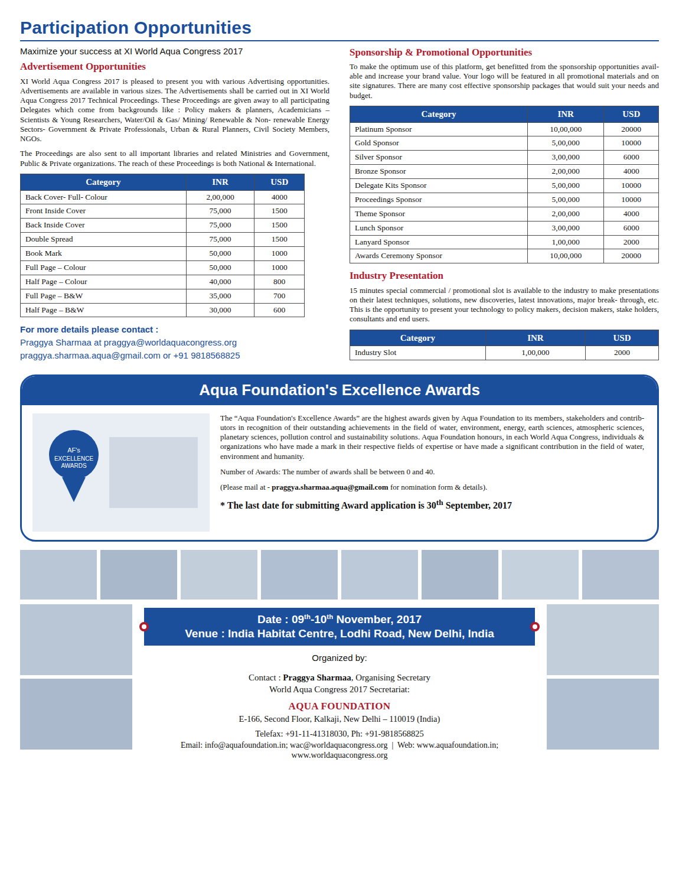Participation Opportunities
Maximize your success at XI World Aqua Congress 2017
Advertisement Opportunities
XI World Aqua Congress 2017 is pleased to present you with various Advertising opportunities. Advertisements are available in various sizes. The Advertisements shall be carried out in XI World Aqua Congress 2017 Technical Proceedings. These Proceedings are given away to all participating Delegates which come from backgrounds like : Policy makers & planners, Academicians – Scientists & Young Researchers, Water/Oil & Gas/ Mining/ Renewable & Non- renewable Energy Sectors- Government & Private Professionals, Urban & Rural Planners, Civil Society Members, NGOs.
The Proceedings are also sent to all important libraries and related Ministries and Government, Public & Private organizations. The reach of these Proceedings is both National & International.
| Category | INR | USD |
| --- | --- | --- |
| Back Cover- Full- Colour | 2,00,000 | 4000 |
| Front Inside Cover | 75,000 | 1500 |
| Back Inside Cover | 75,000 | 1500 |
| Double Spread | 75,000 | 1500 |
| Book Mark | 50,000 | 1000 |
| Full Page – Colour | 50,000 | 1000 |
| Half Page – Colour | 40,000 | 800 |
| Full Page – B&W | 35,000 | 700 |
| Half Page – B&W | 30,000 | 600 |
For more details please contact :
Praggya Sharmaa at praggya@worldaquacongress.org
praggya.sharmaa.aqua@gmail.com or +91 9818568825
Sponsorship & Promotional Opportunities
To make the optimum use of this platform, get benefitted from the sponsorship opportunities available and increase your brand value. Your logo will be featured in all promotional materials and on site signatures. There are many cost effective sponsorship packages that would suit your needs and budget.
| Category | INR | USD |
| --- | --- | --- |
| Platinum Sponsor | 10,00,000 | 20000 |
| Gold Sponsor | 5,00,000 | 10000 |
| Silver Sponsor | 3,00,000 | 6000 |
| Bronze Sponsor | 2,00,000 | 4000 |
| Delegate Kits Sponsor | 5,00,000 | 10000 |
| Proceedings Sponsor | 5,00,000 | 10000 |
| Theme Sponsor | 2,00,000 | 4000 |
| Lunch Sponsor | 3,00,000 | 6000 |
| Lanyard Sponsor | 1,00,000 | 2000 |
| Awards Ceremony Sponsor | 10,00,000 | 20000 |
Industry Presentation
15 minutes special commercial / promotional slot is available to the industry to make presentations on their latest techniques, solutions, new discoveries, latest innovations, major break- through, etc. This is the opportunity to present your technology to policy makers, decision makers, stake holders, consultants and end users.
| Category | INR | USD |
| --- | --- | --- |
| Industry Slot | 1,00,000 | 2000 |
Aqua Foundation's Excellence Awards
The “Aqua Foundation's Excellence Awards” are the highest awards given by Aqua Foundation to its members, stakeholders and contributors in recognition of their outstanding achievements in the field of water, environment, energy, earth sciences, atmospheric sciences, planetary sciences, pollution control and sustainability solutions. Aqua Foundation honours, in each World Aqua Congress, individuals & organizations who have made a mark in their respective fields of expertise or have made a significant contribution in the field of water, environment and humanity.
Number of Awards: The number of awards shall be between 0 and 40.
(Please mail at - praggya.sharmaa.aqua@gmail.com for nomination form & details).
* The last date for submitting Award application is 30th September, 2017
Date : 09th-10th November, 2017
Venue : India Habitat Centre, Lodhi Road, New Delhi, India
Organized by:
Contact : Praggya Sharmaa, Organising Secretary
World Aqua Congress 2017 Secretariat:
AQUA FOUNDATION
E-166, Second Floor, Kalkaji, New Delhi – 110019 (India)
Telefax: +91-11-41318030, Ph: +91-9818568825
Email: info@aquafoundation.in; wac@worldaquacongress.org | Web: www.aquafoundation.in; www.worldaquacongress.org